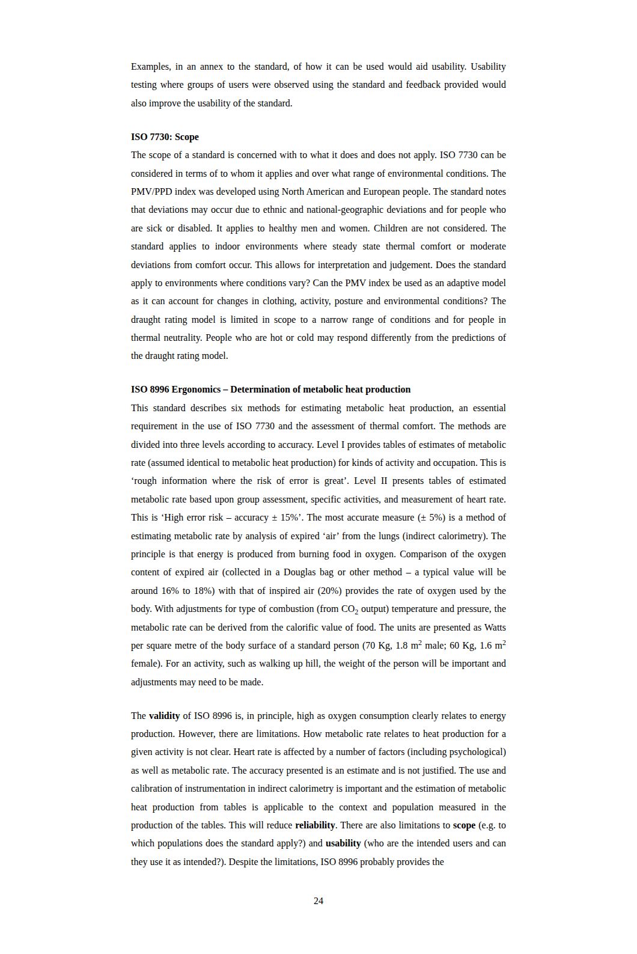Examples, in an annex to the standard, of how it can be used would aid usability. Usability testing where groups of users were observed using the standard and feedback provided would also improve the usability of the standard.
ISO 7730: Scope
The scope of a standard is concerned with to what it does and does not apply. ISO 7730 can be considered in terms of to whom it applies and over what range of environmental conditions. The PMV/PPD index was developed using North American and European people. The standard notes that deviations may occur due to ethnic and national-geographic deviations and for people who are sick or disabled. It applies to healthy men and women. Children are not considered. The standard applies to indoor environments where steady state thermal comfort or moderate deviations from comfort occur. This allows for interpretation and judgement. Does the standard apply to environments where conditions vary? Can the PMV index be used as an adaptive model as it can account for changes in clothing, activity, posture and environmental conditions? The draught rating model is limited in scope to a narrow range of conditions and for people in thermal neutrality. People who are hot or cold may respond differently from the predictions of the draught rating model.
ISO 8996 Ergonomics – Determination of metabolic heat production
This standard describes six methods for estimating metabolic heat production, an essential requirement in the use of ISO 7730 and the assessment of thermal comfort. The methods are divided into three levels according to accuracy. Level I provides tables of estimates of metabolic rate (assumed identical to metabolic heat production) for kinds of activity and occupation. This is ‘rough information where the risk of error is great’. Level II presents tables of estimated metabolic rate based upon group assessment, specific activities, and measurement of heart rate. This is ‘High error risk – accuracy ± 15%’. The most accurate measure (± 5%) is a method of estimating metabolic rate by analysis of expired ‘air’ from the lungs (indirect calorimetry). The principle is that energy is produced from burning food in oxygen. Comparison of the oxygen content of expired air (collected in a Douglas bag or other method – a typical value will be around 16% to 18%) with that of inspired air (20%) provides the rate of oxygen used by the body. With adjustments for type of combustion (from CO2 output) temperature and pressure, the metabolic rate can be derived from the calorific value of food. The units are presented as Watts per square metre of the body surface of a standard person (70 Kg, 1.8 m2 male; 60 Kg, 1.6 m2 female). For an activity, such as walking up hill, the weight of the person will be important and adjustments may need to be made.
The validity of ISO 8996 is, in principle, high as oxygen consumption clearly relates to energy production. However, there are limitations. How metabolic rate relates to heat production for a given activity is not clear. Heart rate is affected by a number of factors (including psychological) as well as metabolic rate. The accuracy presented is an estimate and is not justified. The use and calibration of instrumentation in indirect calorimetry is important and the estimation of metabolic heat production from tables is applicable to the context and population measured in the production of the tables. This will reduce reliability. There are also limitations to scope (e.g. to which populations does the standard apply?) and usability (who are the intended users and can they use it as intended?). Despite the limitations, ISO 8996 probably provides the
24